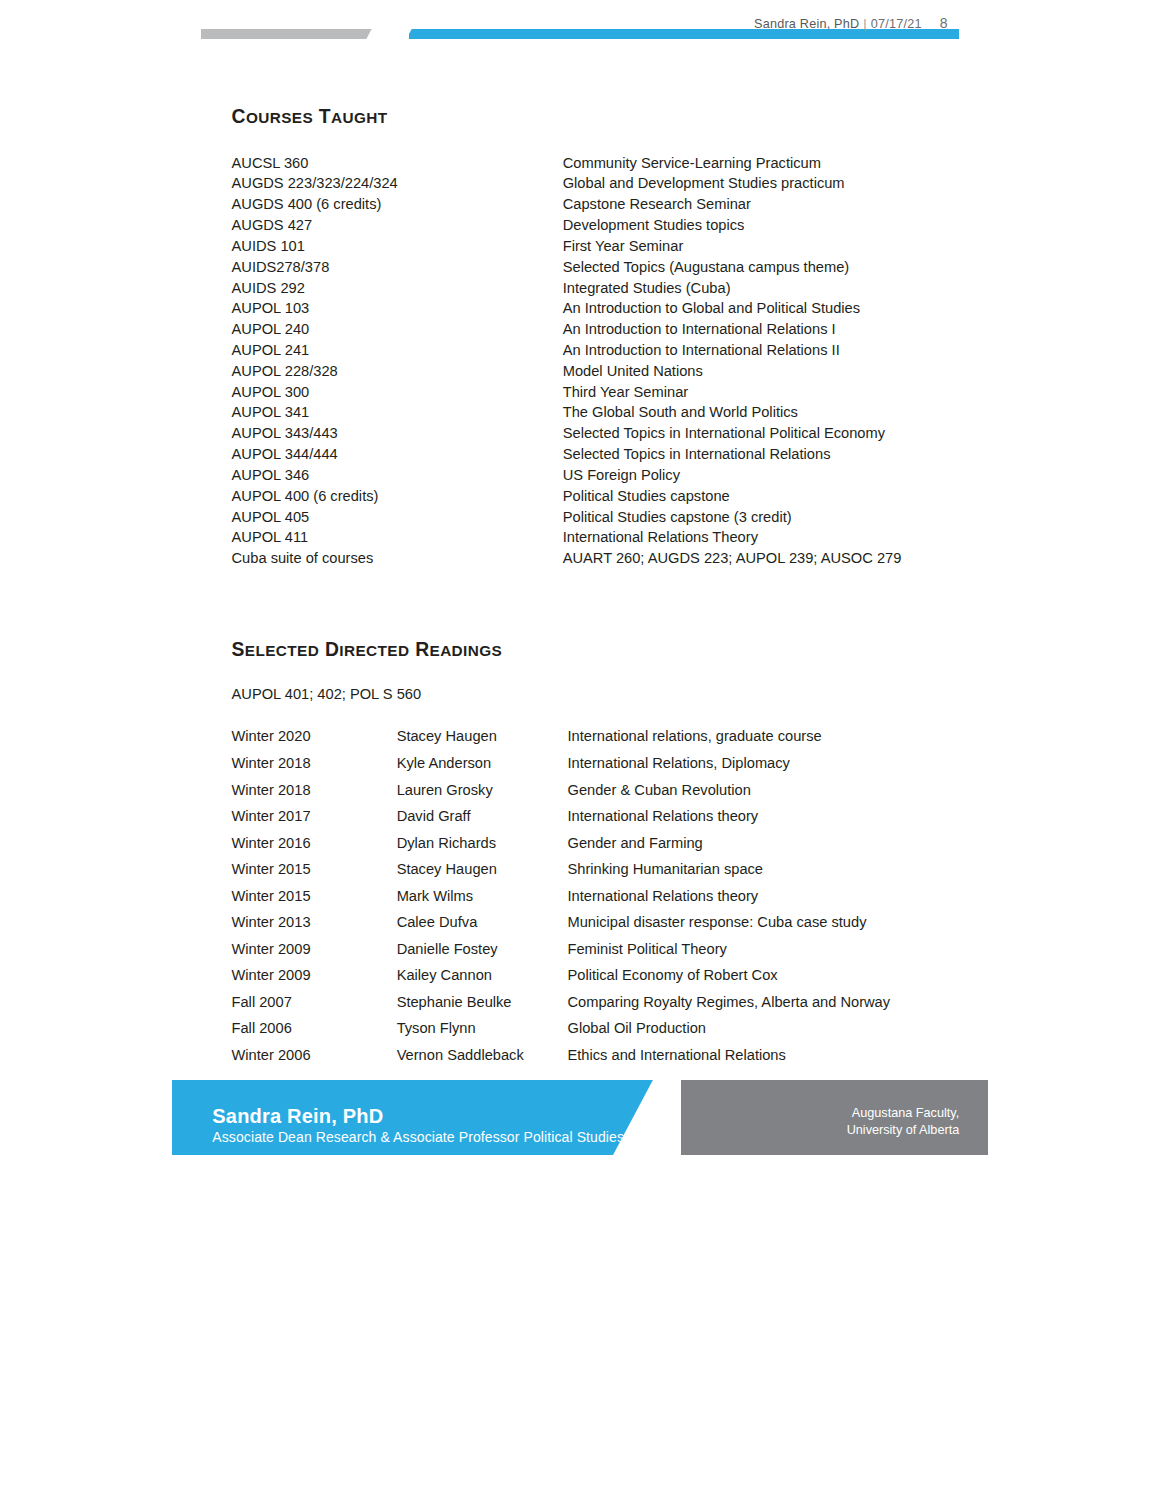Sandra Rein, PhD|07/17/218
COURSES TAUGHT
| AUCSL 360 | Community Service-Learning Practicum |
| AUGDS 223/323/224/324 | Global and Development Studies practicum |
| AUGDS 400 (6 credits) | Capstone Research Seminar |
| AUGDS 427 | Development Studies topics |
| AUIDS 101 | First Year Seminar |
| AUIDS278/378 | Selected Topics (Augustana campus theme) |
| AUIDS 292 | Integrated Studies (Cuba) |
| AUPOL 103 | An Introduction to Global and Political Studies |
| AUPOL 240 | An Introduction to International Relations I |
| AUPOL 241 | An Introduction to International Relations II |
| AUPOL 228/328 | Model United Nations |
| AUPOL 300 | Third Year Seminar |
| AUPOL 341 | The Global South and World Politics |
| AUPOL 343/443 | Selected Topics in International Political Economy |
| AUPOL 344/444 | Selected Topics in International Relations |
| AUPOL 346 | US Foreign Policy |
| AUPOL 400 (6 credits) | Political Studies capstone |
| AUPOL 405 | Political Studies capstone (3 credit) |
| AUPOL 411 | International Relations Theory |
| Cuba suite of courses | AUART 260; AUGDS 223; AUPOL 239; AUSOC 279 |
SELECTED DIRECTED READINGS
AUPOL 401; 402; POL S 560
| Winter 2020 | Stacey Haugen | International relations, graduate course |
| Winter 2018 | Kyle Anderson | International Relations, Diplomacy |
| Winter 2018 | Lauren Grosky | Gender & Cuban Revolution |
| Winter 2017 | David Graff | International Relations theory |
| Winter 2016 | Dylan Richards | Gender and Farming |
| Winter 2015 | Stacey Haugen | Shrinking Humanitarian space |
| Winter 2015 | Mark Wilms | International Relations theory |
| Winter 2013 | Calee Dufva | Municipal disaster response: Cuba case study |
| Winter 2009 | Danielle Fostey | Feminist Political Theory |
| Winter 2009 | Kailey Cannon | Political Economy of Robert Cox |
| Fall 2007 | Stephanie Beulke | Comparing Royalty Regimes, Alberta and Norway |
| Fall 2006 | Tyson Flynn | Global Oil Production |
| Winter 2006 | Vernon Saddleback | Ethics and International Relations |
Sandra Rein, PhD
Associate Dean Research & Associate Professor Political Studies
Augustana Faculty,
University of Alberta